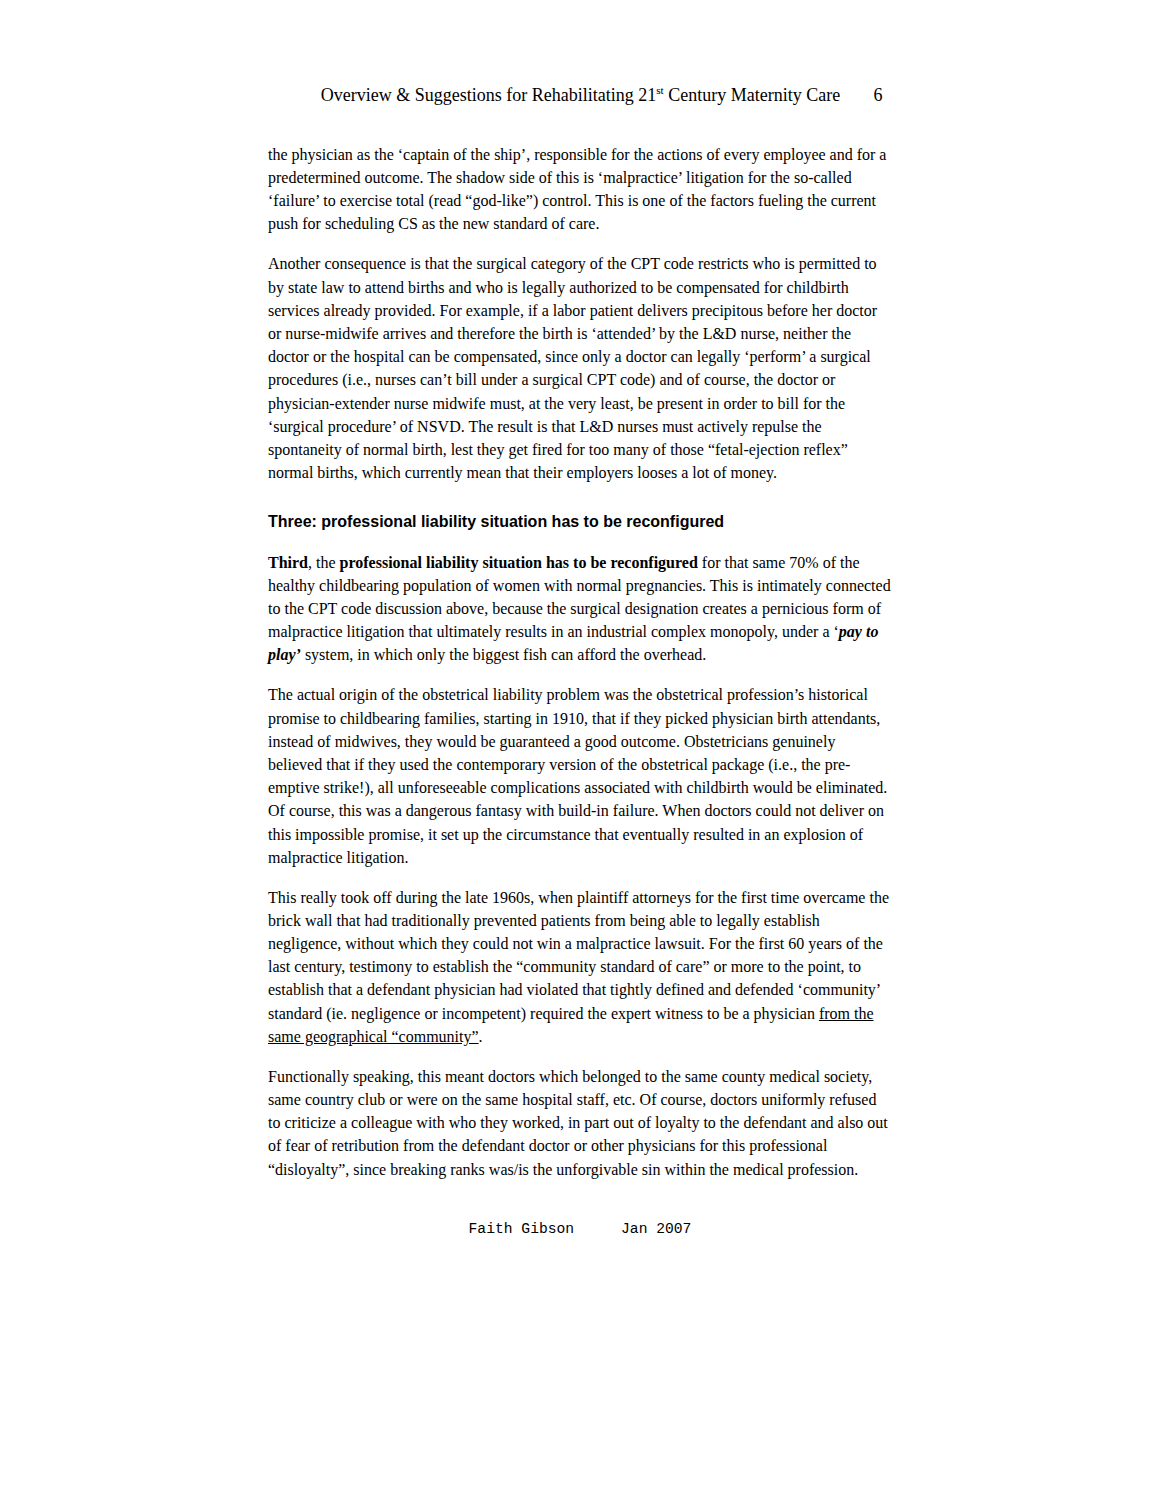Overview & Suggestions for Rehabilitating 21st Century Maternity Care 6
the physician as the ‘captain of the ship’, responsible for the actions of every employee and for a predetermined outcome. The shadow side of this is ‘malpractice’ litigation for the so-called ‘failure’ to exercise total (read “god-like”) control. This is one of the factors fueling the current push for scheduling CS as the new standard of care.
Another consequence is that the surgical category of the CPT code restricts who is permitted to by state law to attend births and who is legally authorized to be compensated for childbirth services already provided. For example, if a labor patient delivers precipitous before her doctor or nurse-midwife arrives and therefore the birth is ‘attended’ by the L&D nurse, neither the doctor or the hospital can be compensated, since only a doctor can legally ‘perform’ a surgical procedures (i.e., nurses can’t bill under a surgical CPT code) and of course, the doctor or physician-extender nurse midwife must, at the very least, be present in order to bill for the ‘surgical procedure’ of NSVD. The result is that L&D nurses must actively repulse the spontaneity of normal birth, lest they get fired for too many of those “fetal-ejection reflex” normal births, which currently mean that their employers looses a lot of money.
Three: professional liability situation has to be reconfigured
Third, the professional liability situation has to be reconfigured for that same 70% of the healthy childbearing population of women with normal pregnancies. This is intimately connected to the CPT code discussion above, because the surgical designation creates a pernicious form of malpractice litigation that ultimately results in an industrial complex monopoly, under a ‘pay to play’ system, in which only the biggest fish can afford the overhead.
The actual origin of the obstetrical liability problem was the obstetrical profession’s historical promise to childbearing families, starting in 1910, that if they picked physician birth attendants, instead of midwives, they would be guaranteed a good outcome. Obstetricians genuinely believed that if they used the contemporary version of the obstetrical package (i.e., the pre-emptive strike!), all unforeseeable complications associated with childbirth would be eliminated. Of course, this was a dangerous fantasy with build-in failure. When doctors could not deliver on this impossible promise, it set up the circumstance that eventually resulted in an explosion of malpractice litigation.
This really took off during the late 1960s, when plaintiff attorneys for the first time overcame the brick wall that had traditionally prevented patients from being able to legally establish negligence, without which they could not win a malpractice lawsuit. For the first 60 years of the last century, testimony to establish the “community standard of care” or more to the point, to establish that a defendant physician had violated that tightly defined and defended ‘community’ standard (ie. negligence or incompetent) required the expert witness to be a physician from the same geographical “community”.
Functionally speaking, this meant doctors which belonged to the same county medical society, same country club or were on the same hospital staff, etc. Of course, doctors uniformly refused to criticize a colleague with who they worked, in part out of loyalty to the defendant and also out of fear of retribution from the defendant doctor or other physicians for this professional “disloyalty”, since breaking ranks was/is the unforgivable sin within the medical profession.
Faith Gibson Jan 2007